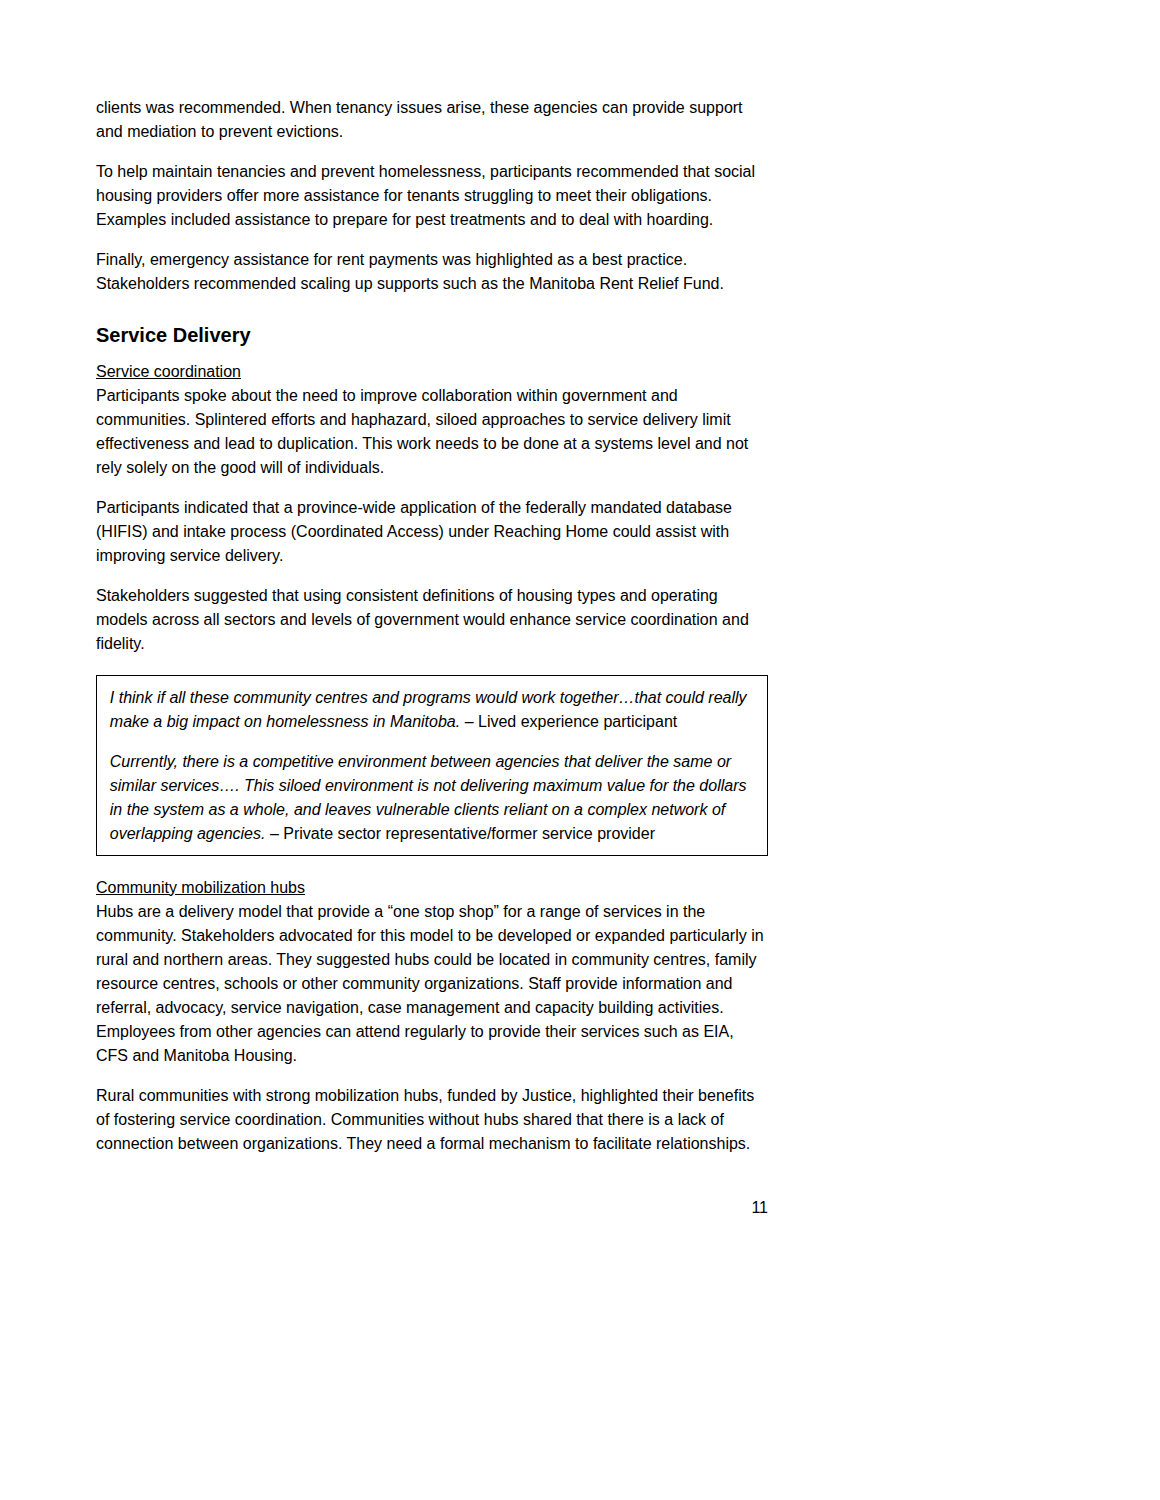clients was recommended. When tenancy issues arise, these agencies can provide support and mediation to prevent evictions.
To help maintain tenancies and prevent homelessness, participants recommended that social housing providers offer more assistance for tenants struggling to meet their obligations. Examples included assistance to prepare for pest treatments and to deal with hoarding.
Finally, emergency assistance for rent payments was highlighted as a best practice. Stakeholders recommended scaling up supports such as the Manitoba Rent Relief Fund.
Service Delivery
Service coordination
Participants spoke about the need to improve collaboration within government and communities. Splintered efforts and haphazard, siloed approaches to service delivery limit effectiveness and lead to duplication. This work needs to be done at a systems level and not rely solely on the good will of individuals.
Participants indicated that a province-wide application of the federally mandated database (HIFIS) and intake process (Coordinated Access) under Reaching Home could assist with improving service delivery.
Stakeholders suggested that using consistent definitions of housing types and operating models across all sectors and levels of government would enhance service coordination and fidelity.
I think if all these community centres and programs would work together…that could really make a big impact on homelessness in Manitoba. – Lived experience participant
Currently, there is a competitive environment between agencies that deliver the same or similar services…. This siloed environment is not delivering maximum value for the dollars in the system as a whole, and leaves vulnerable clients reliant on a complex network of overlapping agencies. – Private sector representative/former service provider
Community mobilization hubs
Hubs are a delivery model that provide a “one stop shop” for a range of services in the community. Stakeholders advocated for this model to be developed or expanded particularly in rural and northern areas. They suggested hubs could be located in community centres, family resource centres, schools or other community organizations. Staff provide information and referral, advocacy, service navigation, case management and capacity building activities. Employees from other agencies can attend regularly to provide their services such as EIA, CFS and Manitoba Housing.
Rural communities with strong mobilization hubs, funded by Justice, highlighted their benefits of fostering service coordination. Communities without hubs shared that there is a lack of connection between organizations. They need a formal mechanism to facilitate relationships.
11